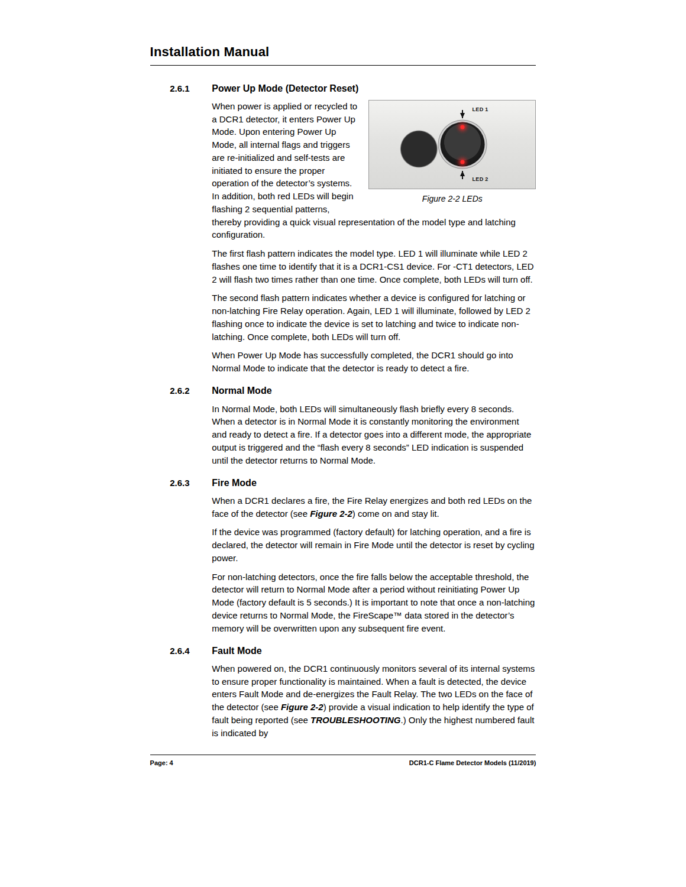Installation Manual
2.6.1
Power Up Mode (Detector Reset)
LED 1
LED 2
Figure 2-2 LEDs
When power is applied or recycled to a DCR1 detector, it enters Power Up Mode. Upon entering Power Up Mode, all internal flags and triggers are re-initialized and self-tests are initiated to ensure the proper operation of the detector’s systems. In addition, both red LEDs will begin flashing 2 sequential patterns, thereby providing a quick visual representation of the model type and latching configuration.
The first flash pattern indicates the model type. LED 1 will illuminate while LED 2 flashes one time to identify that it is a DCR1-CS1 device. For -CT1 detectors, LED 2 will flash two times rather than one time. Once complete, both LEDs will turn off.
The second flash pattern indicates whether a device is configured for latching or non-latching Fire Relay operation. Again, LED 1 will illuminate, followed by LED 2 flashing once to indicate the device is set to latching and twice to indicate non-latching. Once complete, both LEDs will turn off.
When Power Up Mode has successfully completed, the DCR1 should go into Normal Mode to indicate that the detector is ready to detect a fire.
2.6.2
Normal Mode
In Normal Mode, both LEDs will simultaneously flash briefly every 8 seconds. When a detector is in Normal Mode it is constantly monitoring the environment and ready to detect a fire. If a detector goes into a different mode, the appropriate output is triggered and the “flash every 8 seconds” LED indication is suspended until the detector returns to Normal Mode.
2.6.3
Fire Mode
When a DCR1 declares a fire, the Fire Relay energizes and both red LEDs on the face of the detector (see Figure 2-2) come on and stay lit.
If the device was programmed (factory default) for latching operation, and a fire is declared, the detector will remain in Fire Mode until the detector is reset by cycling power.
For non-latching detectors, once the fire falls below the acceptable threshold, the detector will return to Normal Mode after a period without reinitiating Power Up Mode (factory default is 5 seconds.) It is important to note that once a non-latching device returns to Normal Mode, the FireScape™ data stored in the detector’s memory will be overwritten upon any subsequent fire event.
2.6.4
Fault Mode
When powered on, the DCR1 continuously monitors several of its internal systems to ensure proper functionality is maintained. When a fault is detected, the device enters Fault Mode and de-energizes the Fault Relay. The two LEDs on the face of the detector (see Figure 2-2) provide a visual indication to help identify the type of fault being reported (see TROUBLESHOOTING.) Only the highest numbered fault is indicated by
Page: 4
DCR1-C Flame Detector Models (11/2019)